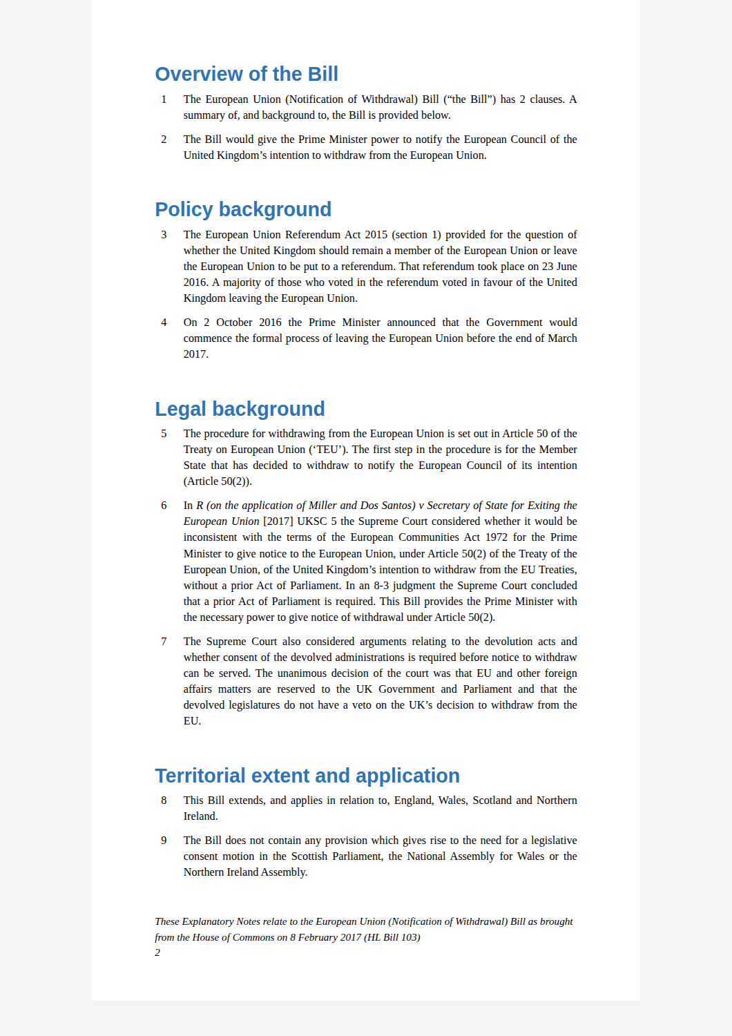Overview of the Bill
1 The European Union (Notification of Withdrawal) Bill (“the Bill”) has 2 clauses. A summary of, and background to, the Bill is provided below.
2 The Bill would give the Prime Minister power to notify the European Council of the United Kingdom’s intention to withdraw from the European Union.
Policy background
3 The European Union Referendum Act 2015 (section 1) provided for the question of whether the United Kingdom should remain a member of the European Union or leave the European Union to be put to a referendum. That referendum took place on 23 June 2016. A majority of those who voted in the referendum voted in favour of the United Kingdom leaving the European Union.
4 On 2 October 2016 the Prime Minister announced that the Government would commence the formal process of leaving the European Union before the end of March 2017.
Legal background
5 The procedure for withdrawing from the European Union is set out in Article 50 of the Treaty on European Union (‘TEU’). The first step in the procedure is for the Member State that has decided to withdraw to notify the European Council of its intention (Article 50(2)).
6 In R (on the application of Miller and Dos Santos) v Secretary of State for Exiting the European Union [2017] UKSC 5 the Supreme Court considered whether it would be inconsistent with the terms of the European Communities Act 1972 for the Prime Minister to give notice to the European Union, under Article 50(2) of the Treaty of the European Union, of the United Kingdom’s intention to withdraw from the EU Treaties, without a prior Act of Parliament. In an 8-3 judgment the Supreme Court concluded that a prior Act of Parliament is required. This Bill provides the Prime Minister with the necessary power to give notice of withdrawal under Article 50(2).
7 The Supreme Court also considered arguments relating to the devolution acts and whether consent of the devolved administrations is required before notice to withdraw can be served. The unanimous decision of the court was that EU and other foreign affairs matters are reserved to the UK Government and Parliament and that the devolved legislatures do not have a veto on the UK’s decision to withdraw from the EU.
Territorial extent and application
8 This Bill extends, and applies in relation to, England, Wales, Scotland and Northern Ireland.
9 The Bill does not contain any provision which gives rise to the need for a legislative consent motion in the Scottish Parliament, the National Assembly for Wales or the Northern Ireland Assembly.
These Explanatory Notes relate to the European Union (Notification of Withdrawal) Bill as brought from the House of Commons on 8 February 2017 (HL Bill 103)
2